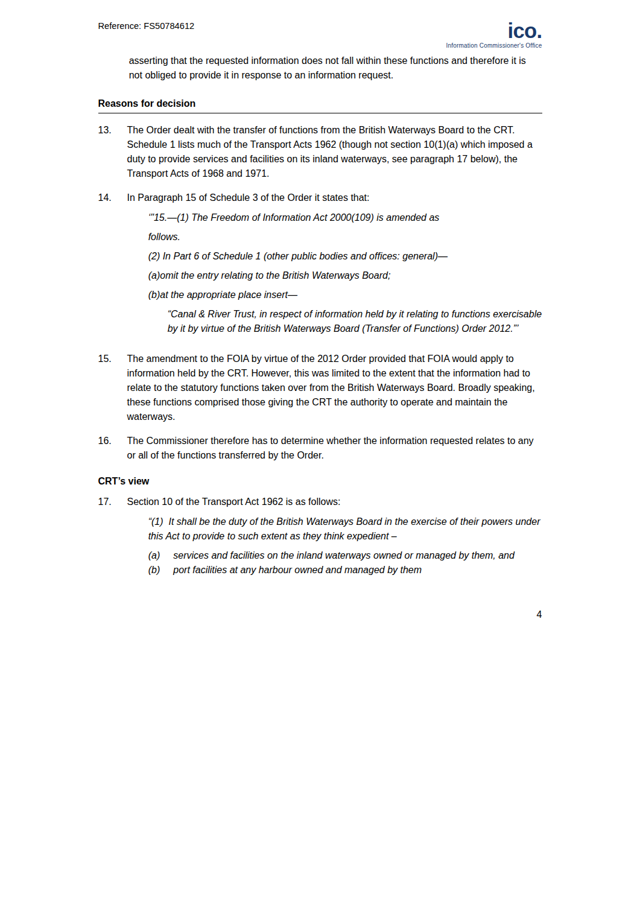Reference: FS50784612
ico.
Information Commissioner's Office
asserting that the requested information does not fall within these functions and therefore it is not obliged to provide it in response to an information request.
Reasons for decision
13. The Order dealt with the transfer of functions from the British Waterways Board to the CRT. Schedule 1 lists much of the Transport Acts 1962 (though not section 10(1)(a) which imposed a duty to provide services and facilities on its inland waterways, see paragraph 17 below), the Transport Acts of 1968 and 1971.
14. In Paragraph 15 of Schedule 3 of the Order it states that:
‘"15.—(1) The Freedom of Information Act 2000(109) is amended as
follows.
(2) In Part 6 of Schedule 1 (other public bodies and offices: general)—
(a)omit the entry relating to the British Waterways Board;
(b)at the appropriate place insert—
“Canal & River Trust, in respect of information held by it relating to functions exercisable by it by virtue of the British Waterways Board (Transfer of Functions) Order 2012.”’
15. The amendment to the FOIA by virtue of the 2012 Order provided that FOIA would apply to information held by the CRT. However, this was limited to the extent that the information had to relate to the statutory functions taken over from the British Waterways Board. Broadly speaking, these functions comprised those giving the CRT the authority to operate and maintain the waterways.
16. The Commissioner therefore has to determine whether the information requested relates to any or all of the functions transferred by the Order.
CRT’s view
17. Section 10 of the Transport Act 1962 is as follows:
“(1) It shall be the duty of the British Waterways Board in the exercise of their powers under this Act to provide to such extent as they think expedient –
(a) services and facilities on the inland waterways owned or managed by them, and
(b) port facilities at any harbour owned and managed by them
4